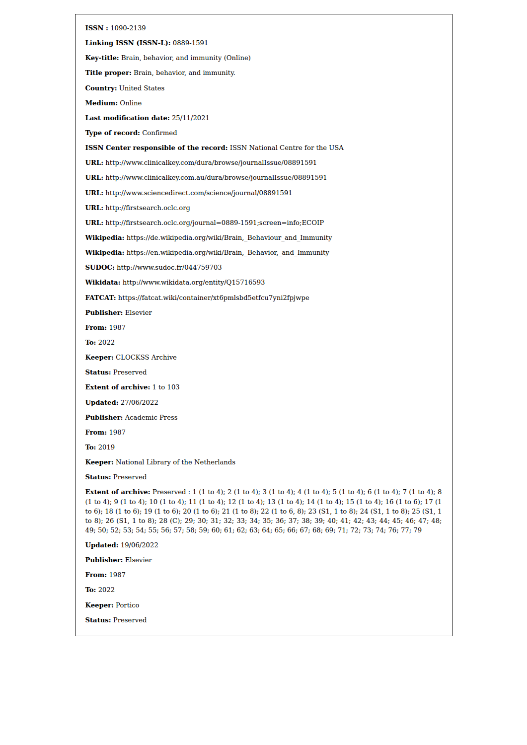ISSN : 1090-2139
Linking ISSN (ISSN-L): 0889-1591
Key-title: Brain, behavior, and immunity (Online)
Title proper: Brain, behavior, and immunity.
Country: United States
Medium: Online
Last modification date: 25/11/2021
Type of record: Confirmed
ISSN Center responsible of the record: ISSN National Centre for the USA
URL: http://www.clinicalkey.com/dura/browse/journalIssue/08891591
URL: http://www.clinicalkey.com.au/dura/browse/journalIssue/08891591
URL: http://www.sciencedirect.com/science/journal/08891591
URL: http://firstsearch.oclc.org
URL: http://firstsearch.oclc.org/journal=0889-1591;screen=info;ECOIP
Wikipedia: https://de.wikipedia.org/wiki/Brain,_Behaviour_and_Immunity
Wikipedia: https://en.wikipedia.org/wiki/Brain,_Behavior,_and_Immunity
SUDOC: http://www.sudoc.fr/044759703
Wikidata: http://www.wikidata.org/entity/Q15716593
FATCAT: https://fatcat.wiki/container/xt6pmlsbd5etfcu7yni2fpjwpe
Publisher: Elsevier
From: 1987
To: 2022
Keeper: CLOCKSS Archive
Status: Preserved
Extent of archive: 1 to 103
Updated: 27/06/2022
Publisher: Academic Press
From: 1987
To: 2019
Keeper: National Library of the Netherlands
Status: Preserved
Extent of archive: Preserved : 1 (1 to 4); 2 (1 to 4); 3 (1 to 4); 4 (1 to 4); 5 (1 to 4); 6 (1 to 4); 7 (1 to 4); 8 (1 to 4); 9 (1 to 4); 10 (1 to 4); 11 (1 to 4); 12 (1 to 4); 13 (1 to 4); 14 (1 to 4); 15 (1 to 4); 16 (1 to 6); 17 (1 to 6); 18 (1 to 6); 19 (1 to 6); 20 (1 to 6); 21 (1 to 8); 22 (1 to 6, 8); 23 (S1, 1 to 8); 24 (S1, 1 to 8); 25 (S1, 1 to 8); 26 (S1, 1 to 8); 28 (C); 29; 30; 31; 32; 33; 34; 35; 36; 37; 38; 39; 40; 41; 42; 43; 44; 45; 46; 47; 48; 49; 50; 52; 53; 54; 55; 56; 57; 58; 59; 60; 61; 62; 63; 64; 65; 66; 67; 68; 69; 71; 72; 73; 74; 76; 77; 79
Updated: 19/06/2022
Publisher: Elsevier
From: 1987
To: 2022
Keeper: Portico
Status: Preserved